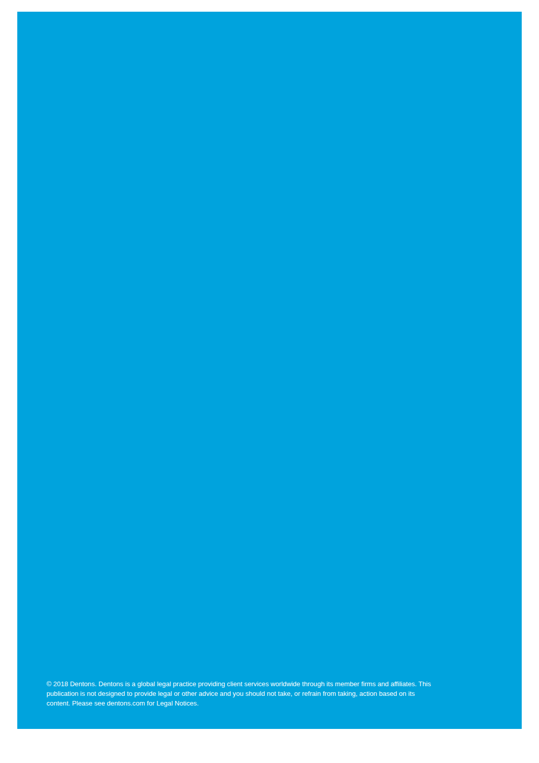© 2018 Dentons. Dentons is a global legal practice providing client services worldwide through its member firms and affiliates. This publication is not designed to provide legal or other advice and you should not take, or refrain from taking, action based on its content. Please see dentons.com for Legal Notices.